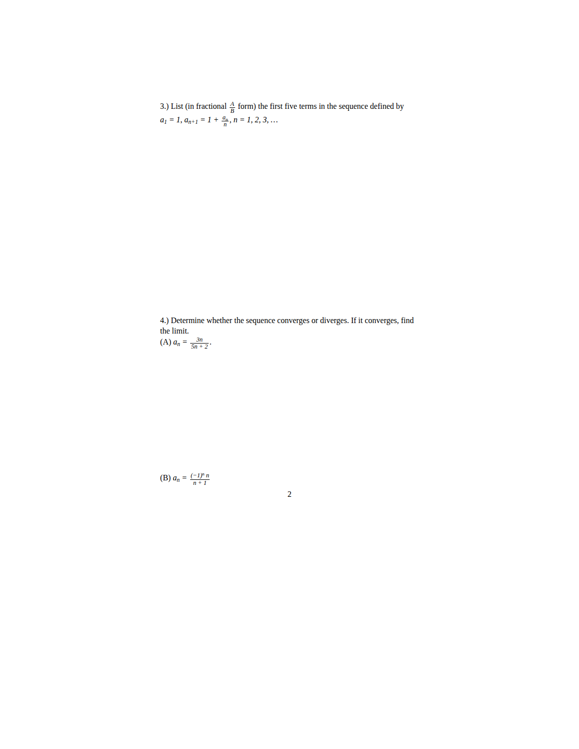3.) List (in fractional AB form) the first five terms in the sequence defined by a1 = 1, an+1 = 1 + an n, n = 1, 2, 3, …
4.) Determine whether the sequence converges or diverges. If it converges, find the limit.
(A) an = 3n 5n + 2.
(B) an = (−1)n n n + 1
2